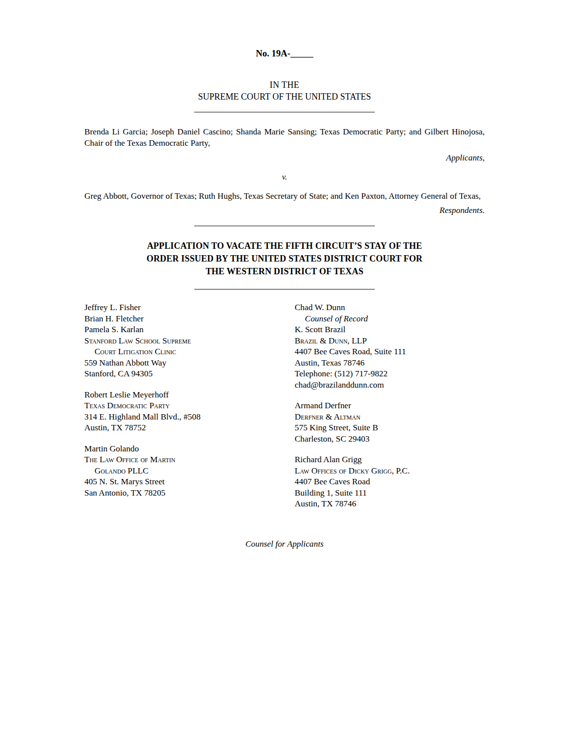No. 19A-_____
IN THE
SUPREME COURT OF THE UNITED STATES
Brenda Li Garcia; Joseph Daniel Cascino; Shanda Marie Sansing; Texas Democratic Party; and Gilbert Hinojosa, Chair of the Texas Democratic Party,
Applicants,
v.
Greg Abbott, Governor of Texas; Ruth Hughs, Texas Secretary of State; and Ken Paxton, Attorney General of Texas,
Respondents.
APPLICATION TO VACATE THE FIFTH CIRCUIT’S STAY OF THE
ORDER ISSUED BY THE UNITED STATES DISTRICT COURT FOR
THE WESTERN DISTRICT OF TEXAS
| Jeffrey L. Fisher Brian H. Fletcher Pamela S. Karlan Stanford Law School Supreme Court Litigation Clinic 559 Nathan Abbott Way Stanford, CA 94305 Robert Leslie Meyerhoff Texas Democratic Party 314 E. Highland Mall Blvd., #508 Austin, TX 78752 Martin Golando The Law Office of Martin Golando PLLC 405 N. St. Marys Street San Antonio, TX 78205 | Chad W. Dunn Counsel of Record K. Scott Brazil Brazil & Dunn, LLP 4407 Bee Caves Road, Suite 111 Austin, Texas 78746 Telephone: (512) 717-9822 chad@brazilanddunn.com Armand Derfner Derfner & Altman 575 King Street, Suite B Charleston, SC 29403 Richard Alan Grigg Law Offices of Dicky Grigg, P.C. 4407 Bee Caves Road Building 1, Suite 111 Austin, TX 78746 |
Counsel for Applicants